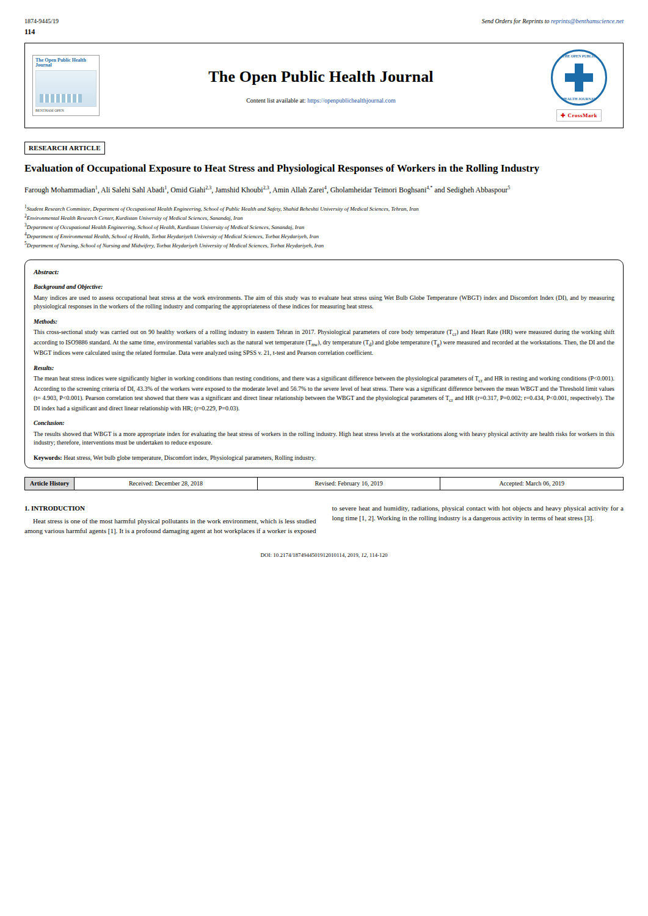1874-9445/19 Send Orders for Reprints to reprints@benthamscience.net
114
The Open Public Health Journal
BENTHAM OPEN
The Open Public Health Journal
Content list available at: https://openpublichealthjournal.com
THE OPEN PUBLIC HEALTH JOURNAL
✚CrossMark
RESEARCH ARTICLE
Evaluation of Occupational Exposure to Heat Stress and Physiological Responses of Workers in the Rolling Industry
Farough Mohammadian1, Ali Salehi Sahl Abadi1, Omid Giahi2,3, Jamshid Khoubi2,3, Amin Allah Zarei4, Gholamheidar Teimori Boghsani4,* and Sedigheh Abbaspour5
1Student Research Committee, Department of Occupational Health Engineering, School of Public Health and Safety, Shahid Beheshti University of Medical Sciences, Tehran, Iran
2Environmental Health Research Center, Kurdistan University of Medical Sciences, Sanandaj, Iran
3Department of Occupational Health Engineering, School of Health, Kurdistan University of Medical Sciences, Sanandaj, Iran
4Department of Environmental Health, School of Health, Torbat Heydariyeh University of Medical Sciences, Torbat Heydariyeh, Iran
5Department of Nursing, School of Nursing and Midwifery, Torbat Heydariyeh University of Medical Sciences, Torbat Heydariyeh, Iran
Abstract:
Background and Objective:
Many indices are used to assess occupational heat stress at the work environments. The aim of this study was to evaluate heat stress using Wet Bulb Globe Temperature (WBGT) index and Discomfort Index (DI), and by measuring physiological responses in the workers of the rolling industry and comparing the appropriateness of these indices for measuring heat stress.
Methods:
This cross-sectional study was carried out on 90 healthy workers of a rolling industry in eastern Tehran in 2017. Physiological parameters of core body temperature (Tcr) and Heart Rate (HR) were measured during the working shift according to ISO9886 standard. At the same time, environmental variables such as the natural wet temperature (Tnw), dry temperature (Td) and globe temperature (Tg) were measured and recorded at the workstations. Then, the DI and the WBGT indices were calculated using the related formulae. Data were analyzed using SPSS v. 21, t-test and Pearson correlation coefficient.
Results:
The mean heat stress indices were significantly higher in working conditions than resting conditions, and there was a significant difference between the physiological parameters of Tcr and HR in resting and working conditions (P<0.001). According to the screening criteria of DI, 43.3% of the workers were exposed to the moderate level and 56.7% to the severe level of heat stress. There was a significant difference between the mean WBGT and the Threshold limit values (t= 4.903, P<0.001). Pearson correlation test showed that there was a significant and direct linear relationship between the WBGT and the physiological parameters of Tcr and HR (r=0.317, P=0.002; r=0.434, P<0.001, respectively). The DI index had a significant and direct linear relationship with HR; (r=0.229, P=0.03).
Conclusion:
The results showed that WBGT is a more appropriate index for evaluating the heat stress of workers in the rolling industry. High heat stress levels at the workstations along with heavy physical activity are health risks for workers in this industry; therefore, interventions must be undertaken to reduce exposure.
Keywords: Heat stress, Wet bulb globe temperature, Discomfort index, Physiological parameters, Rolling industry.
Article History
Received: December 28, 2018
Revised: February 16, 2019
Accepted: March 06, 2019
1. INTRODUCTION
Heat stress is one of the most harmful physical pollutants in the work environment, which is less studied among various harmful agents [1]. It is a profound damaging agent at hot workplaces if a worker is exposed to severe heat and humidity, radiations, physical contact with hot objects and heavy physical activity for a long time [1, 2]. Working in the rolling industry is a dangerous activity in terms of heat stress [3].
DOI: 10.2174/1874944501912010114, 2019, 12, 114-120